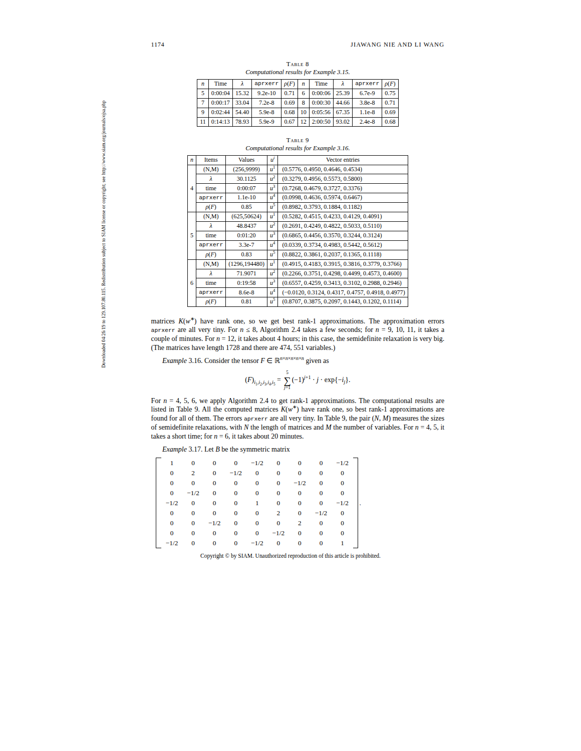Downloaded 04/26/19 to 129.107.80.115. Redistribution subject to SIAM license or copyright; see http://www.siam.org/journals/ojsa.php
1174 Jiawang Nie and Li Wang
Table 8 Computational results for Example 3.15.
| n | Time | λ | aprxerr | ρ ( F ) | n | Time | λ | aprxerr | ρ ( F ) |
| --- | --- | --- | --- | --- | --- | --- | --- | --- | --- |
| 5 | 0:00:04 | 15.32 | 9.2e-10 | 0.71 | 6 | 0:00:06 | 25.39 | 6.7e-9 | 0.75 |
| 7 | 0:00:17 | 33.04 | 7.2e-8 | 0.69 | 8 | 0:00:30 | 44.66 | 3.8e-8 | 0.71 |
| 9 | 0:02:44 | 54.40 | 5.9e-8 | 0.68 | 10 | 0:05:56 | 67.35 | 1.1e-8 | 0.69 |
| 11 | 0:14:13 | 78.93 | 5.9e-9 | 0.67 | 12 | 2:00:50 | 93.02 | 2.4e-8 | 0.68 |
Table 9 Computational results for Example 3.16.
| n | Items | Values | u i | Vector entries |
| --- | --- | --- | --- | --- |
| 4 | (N,M) | (256,9999) | u 1 | (0.5776, 0.4950, 0.4646, 0.4534) |
| λ | 30.1125 | u 2 | (0.3279, 0.4956, 0.5573, 0.5800) |
| time | 0:00:07 | u 3 | (0.7268, 0.4679, 0.3727, 0.3376) |
| aprxerr | 1.1e-10 | u 4 | (0.0998, 0.4636, 0.5974, 0.6467) |
| ρ ( F ) | 0.85 | u 5 | (0.8982, 0.3793, 0.1884, 0.1182) |
| 5 | (N,M) | (625,50624) | u 1 | (0.5282, 0.4515, 0.4233, 0.4129, 0.4091) |
| λ | 48.8437 | u 2 | (0.2691, 0.4249, 0.4822, 0.5033, 0.5110) |
| time | 0:01:20 | u 3 | (0.6865, 0.4456, 0.3570, 0.3244, 0.3124) |
| aprxerr | 3.3e-7 | u 4 | (0.0339, 0.3734, 0.4983, 0.5442, 0.5612) |
| ρ ( F ) | 0.83 | u 5 | (0.8822, 0.3861, 0.2037, 0.1365, 0.1118) |
| 6 | (N,M) | (1296,194480) | u 1 | (0.4915, 0.4183, 0.3915, 0.3816, 0.3779, 0.3766) |
| λ | 71.9071 | u 2 | (0.2266, 0.3751, 0.4298, 0.4499, 0.4573, 0.4600) |
| time | 0:19:58 | u 3 | (0.6557, 0.4259, 0.3413, 0.3102, 0.2988, 0.2946) |
| aprxerr | 8.6e-8 | u 4 | (−0.0120, 0.3124, 0.4317, 0.4757, 0.4918, 0.4977) |
| ρ ( F ) | 0.81 | u 5 | (0.8707, 0.3875, 0.2097, 0.1443, 0.1202, 0.1114) |
matrices K(w∗) have rank one, so we get best rank-1 approximations. The approximation errors aprxerr are all very tiny. For n ≤ 8, Algorithm 2.4 takes a few seconds; for n = 9, 10, 11, it takes a couple of minutes. For n = 12, it takes about 4 hours; in this case, the semidefinite relaxation is very big. (The matrices have length 1728 and there are 474, 551 variables.)
Example 3.16. Consider the tensor F ∈ ℝn×n×n×n×n given as
(F)i1,i2,i3,i4,i5 = 5∑j=1(−1)j+1 · j · exp{−ij}.
For n = 4, 5, 6, we apply Algorithm 2.4 to get rank-1 approximations. The computational results are listed in Table 9. All the computed matrices K(w∗) have rank one, so best rank-1 approximations are found for all of them. The errors aprxerr are all very tiny. In Table 9, the pair (N, M) measures the sizes of semidefinite relaxations, with N the length of matrices and M the number of variables. For n = 4, 5, it takes a short time; for n = 6, it takes about 20 minutes.
Example 3.17. Let B be the symmetric matrix
| 1 | 0 | 0 | 0 | −1/2 | 0 | 0 | 0 | −1/2 |
| 0 | 2 | 0 | −1/2 | 0 | 0 | 0 | 0 | 0 |
| 0 | 0 | 0 | 0 | 0 | 0 | −1/2 | 0 | 0 |
| 0 | −1/2 | 0 | 0 | 0 | 0 | 0 | 0 | 0 |
| −1/2 | 0 | 0 | 0 | 1 | 0 | 0 | 0 | −1/2 |
| 0 | 0 | 0 | 0 | 0 | 2 | 0 | −1/2 | 0 |
| 0 | 0 | −1/2 | 0 | 0 | 0 | 2 | 0 | 0 |
| 0 | 0 | 0 | 0 | 0 | −1/2 | 0 | 0 | 0 |
| −1/2 | 0 | 0 | 0 | −1/2 | 0 | 0 | 0 | 1 |
.
Copyright © by SIAM. Unauthorized reproduction of this article is prohibited.